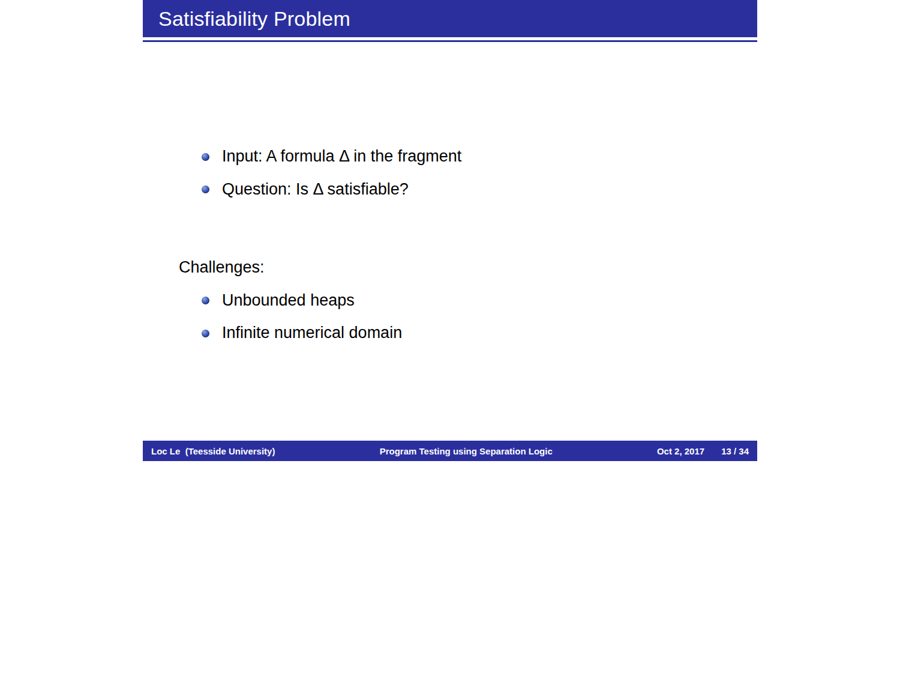Satisfiability Problem
Input: A formula Δ in the fragment
Question: Is Δ satisfiable?
Challenges:
Unbounded heaps
Infinite numerical domain
Loc Le (Teesside University)
Program Testing using Separation Logic
Oct 2, 201713 / 34